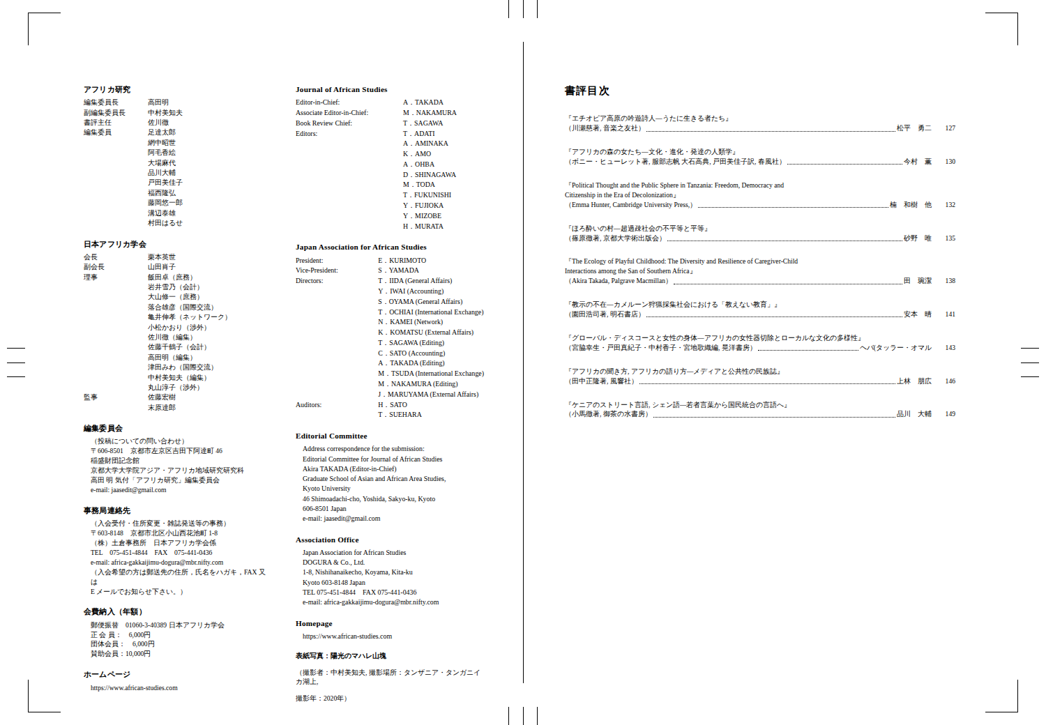アフリカ研究
| 編集委員長 | 高田明 |
| 副編集委員長 | 中村美知夫 |
| 書評主任 | 佐川徹 |
| 編集委員 | 足達太郎 |
| | 網中昭世 |
| | 阿毛香絵 |
| | 大場麻代 |
| | 品川大輔 |
| | 戸田美佳子 |
| | 福西隆弘 |
| | 藤岡悠一郎 |
| | 溝辺泰雄 |
| | 村田はるせ |
日本アフリカ学会
| 会長 | 栗本英世 |
| 副会長 | 山田肖子 |
| 理事 | 飯田卓（庶務） |
| | 岩井雪乃（会計） |
| | 大山修一（庶務） |
| | 落合雄彦（国際交流） |
| | 亀井伸孝（ネットワーク） |
| | 小松かおり（渉外） |
| | 佐川徹（編集） |
| | 佐藤千鶴子（会計） |
| | 高田明（編集） |
| | 津田みわ（国際交流） |
| | 中村美知夫（編集） |
| | 丸山淳子（渉外） |
| 監事 | 佐藤宏樹 |
| | 末原達郎 |
編集委員会
（投稿についての問い合わせ）
〒606-8501　京都市左京区吉田下阿達町 46
稲盛財団記念館
京都大学大学院アジア・アフリカ地域研究研究科
高田 明 気付「アフリカ研究」編集委員会
e-mail: jaasedit@gmail.com
事務局連絡先
（入会受付・住所変更・雑誌発送等の事務）
〒603-8148　京都市北区小山西花池町 1-8
（株）土倉事務所　日本アフリカ学会係
TEL　075-451-4844　FAX　075-441-0436
e-mail: africa-gakkaijimu-dogura@mbr.nifty.com
（入会希望の方は郵送先の住所，氏名をハガキ，FAX 又は
E メールでお知らせ下さい。）
会費納入（年額）
郵便振替　01060-3-40389 日本アフリカ学会
正 会 員：　6,000円
団体会員：　6,000円
賛助会員：10,000円
ホームページ
https://www.african-studies.com
Journal of African Studies
| Editor-in-Chief: | A．TAKADA |
| Associate Editor-in-Chief: | M．NAKAMURA |
| Book Review Chief: | T．SAGAWA |
| Editors: | T．ADATI |
| | A．AMINAKA |
| | K．AMO |
| | A．OHBA |
| | D．SHINAGAWA |
| | M．TODA |
| | T．FUKUNISHI |
| | Y．FUJIOKA |
| | Y．MIZOBE |
| | H．MURATA |
Japan Association for African Studies
| President: | E．KURIMOTO |
| Vice-President: | S．YAMADA |
| Directors: | T．IIDA (General Affairs) |
| | Y．IWAI (Accounting) |
| | S．OYAMA (General Affairs) |
| | T．OCHIAI (International Exchange) |
| | N．KAMEI (Network) |
| | K．KOMATSU (External Affairs) |
| | T．SAGAWA (Editing) |
| | C．SATO (Accounting) |
| | A．TAKADA (Editing) |
| | M．TSUDA (International Exchange) |
| | M．NAKAMURA (Editing) |
| | J．MARUYAMA (External Affairs) |
| Auditors: | H．SATO |
| | T．SUEHARA |
Editorial Committee
Address correspondence for the submission:
Editorial Committee for Journal of African Studies
Akira TAKADA (Editor-in-Chief)
Graduate School of Asian and African Area Studies,
Kyoto University
46 Shimoadachi-cho, Yoshida, Sakyo-ku, Kyoto
606-8501 Japan
e-mail: jaasedit@gmail.com
Association Office
Japan Association for African Studies
DOGURA & Co., Ltd.
1-8, Nishihanaikecho, Koyama, Kita-ku
Kyoto 603-8148 Japan
TEL 075-451-4844　FAX 075-441-0436
e-mail: africa-gakkaijimu-dogura@mbr.nifty.com
Homepage
https://www.african-studies.com
表紙写真：陽光のマハレ山塊
（撮影者：中村美知夫, 撮影場所：タンザニア・タンガニイカ湖上,
撮影年：2020年）
書評目次
『エチオピア高原の吟遊詩人―うたに生きる者たち』
（川瀬慈著, 音楽之友社） 松平　勇二 127
『アフリカの森の女たち―文化・進化・発達の人類学』
（ボニー・ヒューレット著, 服部志帆 大石高典, 戸田美佳子訳, 春風社） 今村　薫 130
『Political Thought and the Public Sphere in Tanzania: Freedom, Democracy and
Citizenship in the Era of Decolonization』
（Emma Hunter, Cambridge University Press,） 楠　和樹　他 132
『ほろ酔いの村―超過疎社会の不平等と平等』
（篠原徹著, 京都大学術出版会） 砂野　唯 135
『The Ecology of Playful Childhood: The Diversity and Resilience of Caregiver-Child
Interactions among the San of Southern Africa』
（Akira Takada, Palgrave Macmillan） 田　琬潔 138
『教示の不在―カメルーン狩猟採集社会における「教えない教育」』
（園田浩司著, 明石書店） 安本　晴 141
『グローバル・ディスコースと女性の身体―アフリカの女性器切除とローカルな文化の多様性』
（宮脇幸生・戸田真紀子・中村香子・宮地歌織編, 晃洋書房） ヘバ(タッラー・オマル 143
『アフリカの聞き方, アフリカの語り方―メディアと公共性の民族誌』
（田中正隆著, 風響社） 上林　朋広 146
『ケニアのストリート言語, シェン語―若者言葉から国民統合の言語へ』
（小馬徹著, 御茶の水書房） 品川　大輔 149